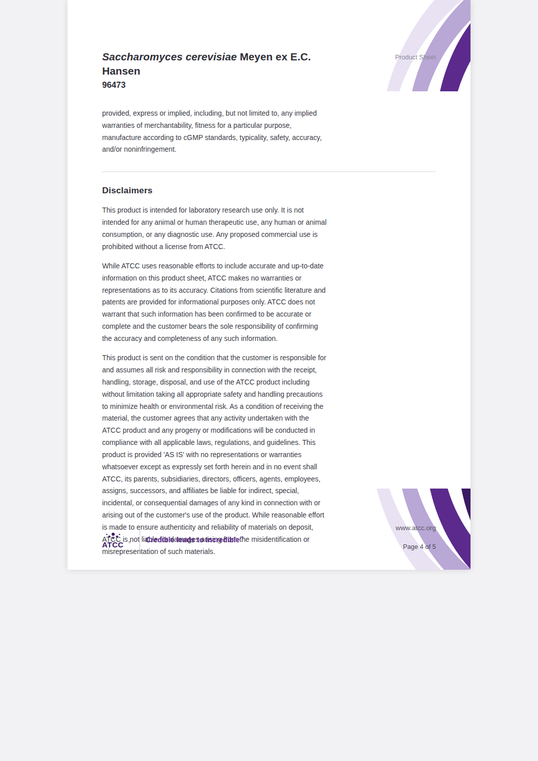Saccharomyces cerevisiae Meyen ex E.C. Hansen
96473
Product Sheet
provided, express or implied, including, but not limited to, any implied warranties of merchantability, fitness for a particular purpose, manufacture according to cGMP standards, typicality, safety, accuracy, and/or noninfringement.
Disclaimers
This product is intended for laboratory research use only. It is not intended for any animal or human therapeutic use, any human or animal consumption, or any diagnostic use. Any proposed commercial use is prohibited without a license from ATCC.
While ATCC uses reasonable efforts to include accurate and up-to-date information on this product sheet, ATCC makes no warranties or representations as to its accuracy. Citations from scientific literature and patents are provided for informational purposes only. ATCC does not warrant that such information has been confirmed to be accurate or complete and the customer bears the sole responsibility of confirming the accuracy and completeness of any such information.
This product is sent on the condition that the customer is responsible for and assumes all risk and responsibility in connection with the receipt, handling, storage, disposal, and use of the ATCC product including without limitation taking all appropriate safety and handling precautions to minimize health or environmental risk. As a condition of receiving the material, the customer agrees that any activity undertaken with the ATCC product and any progeny or modifications will be conducted in compliance with all applicable laws, regulations, and guidelines. This product is provided 'AS IS' with no representations or warranties whatsoever except as expressly set forth herein and in no event shall ATCC, its parents, subsidiaries, directors, officers, agents, employees, assigns, successors, and affiliates be liable for indirect, special, incidental, or consequential damages of any kind in connection with or arising out of the customer's use of the product. While reasonable effort is made to ensure authenticity and reliability of materials on deposit, ATCC is not liable for damages arising from the misidentification or misrepresentation of such materials.
ATCC ®
Credible leads to Incredible™
www.atcc.org
Page 4 of 5